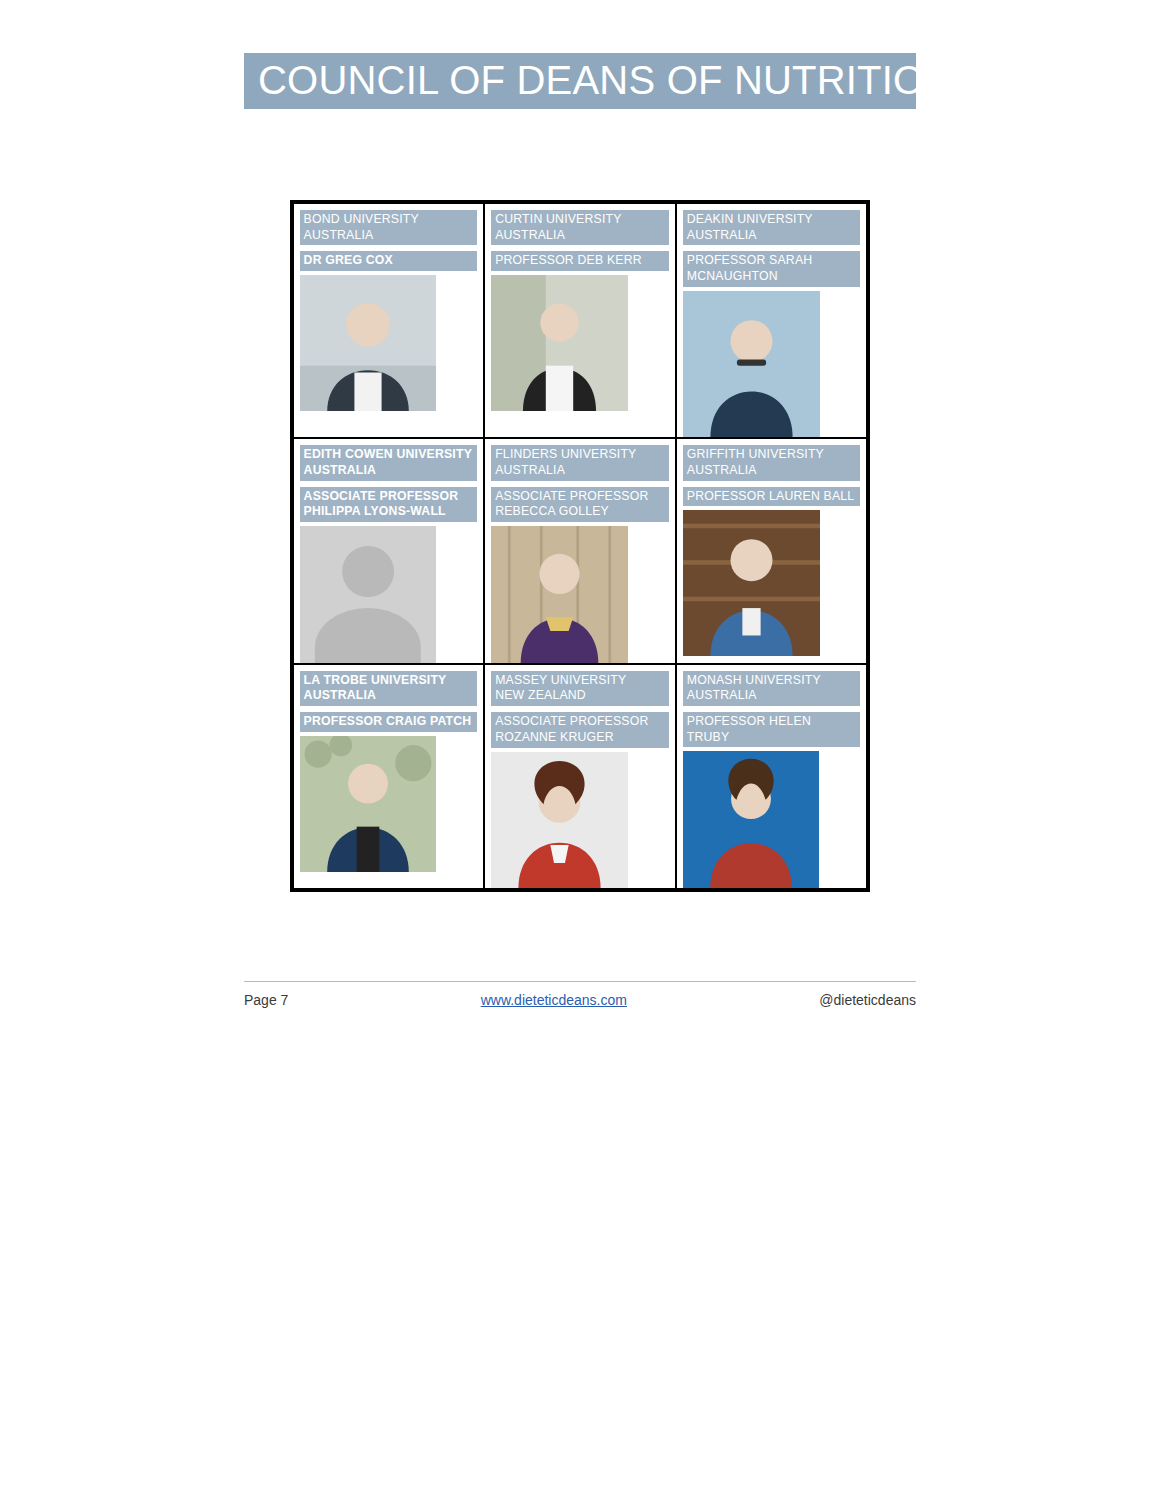COUNCIL OF DEANS OF NUTRITION & DIETETICS
| BOND UNIVERSITY AUSTRALIA DR GREG COX | CURTIN UNIVERSITY AUSTRALIA PROFESSOR DEB KERR | DEAKIN UNIVERSITY AUSTRALIA PROFESSOR SARAH MCNAUGHTON |
| EDITH COWEN UNIVERSITY AUSTRALIA ASSOCIATE PROFESSOR PHILIPPA LYONS-WALL | FLINDERS UNIVERSITY AUSTRALIA ASSOCIATE PROFESSOR REBECCA GOLLEY | GRIFFITH UNIVERSITY AUSTRALIA PROFESSOR LAUREN BALL |
| LA TROBE UNIVERSITY AUSTRALIA PROFESSOR CRAIG PATCH | MASSEY UNIVERSITY NEW ZEALAND ASSOCIATE PROFESSOR ROZANNE KRUGER | MONASH UNIVERSITY AUSTRALIA PROFESSOR HELEN TRUBY |
Page 7
www.dieteticdeans.com
@dieteticdeans